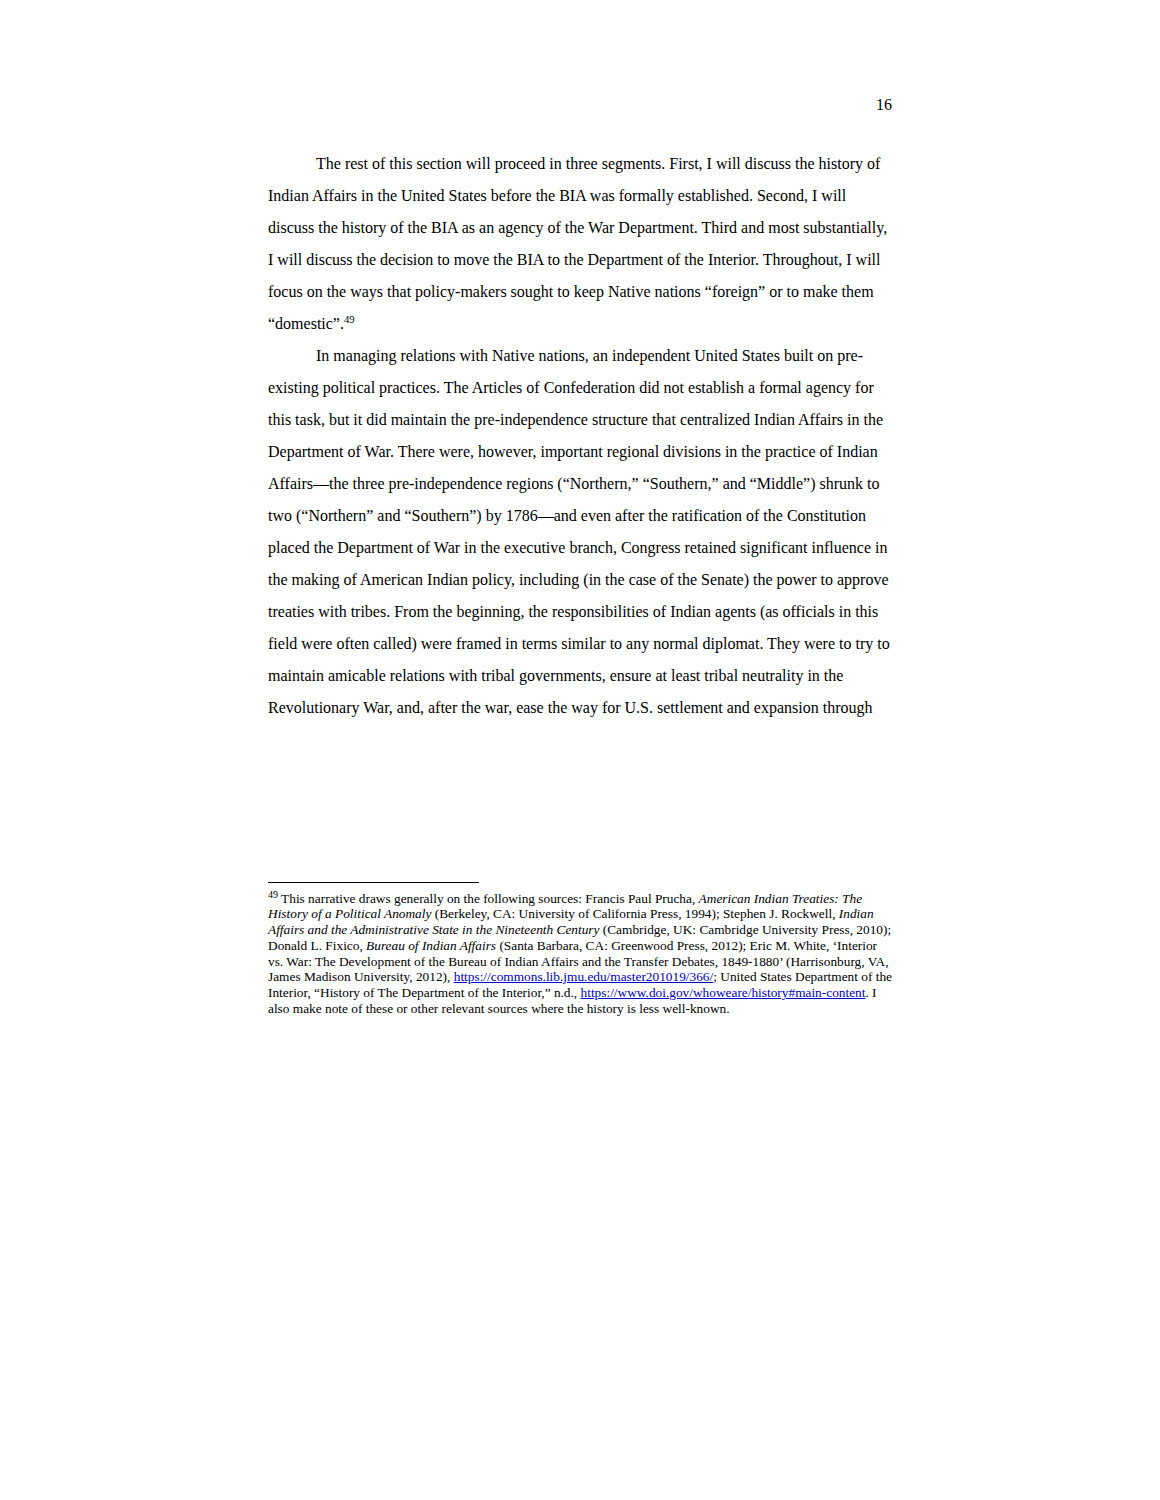16
The rest of this section will proceed in three segments. First, I will discuss the history of Indian Affairs in the United States before the BIA was formally established. Second, I will discuss the history of the BIA as an agency of the War Department. Third and most substantially, I will discuss the decision to move the BIA to the Department of the Interior. Throughout, I will focus on the ways that policy-makers sought to keep Native nations “foreign” or to make them “domestic”.49
In managing relations with Native nations, an independent United States built on pre-existing political practices. The Articles of Confederation did not establish a formal agency for this task, but it did maintain the pre-independence structure that centralized Indian Affairs in the Department of War. There were, however, important regional divisions in the practice of Indian Affairs—the three pre-independence regions (“Northern,” “Southern,” and “Middle”) shrunk to two (“Northern” and “Southern”) by 1786—and even after the ratification of the Constitution placed the Department of War in the executive branch, Congress retained significant influence in the making of American Indian policy, including (in the case of the Senate) the power to approve treaties with tribes. From the beginning, the responsibilities of Indian agents (as officials in this field were often called) were framed in terms similar to any normal diplomat. They were to try to maintain amicable relations with tribal governments, ensure at least tribal neutrality in the Revolutionary War, and, after the war, ease the way for U.S. settlement and expansion through
49 This narrative draws generally on the following sources: Francis Paul Prucha, American Indian Treaties: The History of a Political Anomaly (Berkeley, CA: University of California Press, 1994); Stephen J. Rockwell, Indian Affairs and the Administrative State in the Nineteenth Century (Cambridge, UK: Cambridge University Press, 2010); Donald L. Fixico, Bureau of Indian Affairs (Santa Barbara, CA: Greenwood Press, 2012); Eric M. White, ‘Interior vs. War: The Development of the Bureau of Indian Affairs and the Transfer Debates, 1849-1880’ (Harrisonburg, VA, James Madison University, 2012), https://commons.lib.jmu.edu/master201019/366/; United States Department of the Interior, “History of The Department of the Interior,” n.d., https://www.doi.gov/whoweare/history#main-content. I also make note of these or other relevant sources where the history is less well-known.